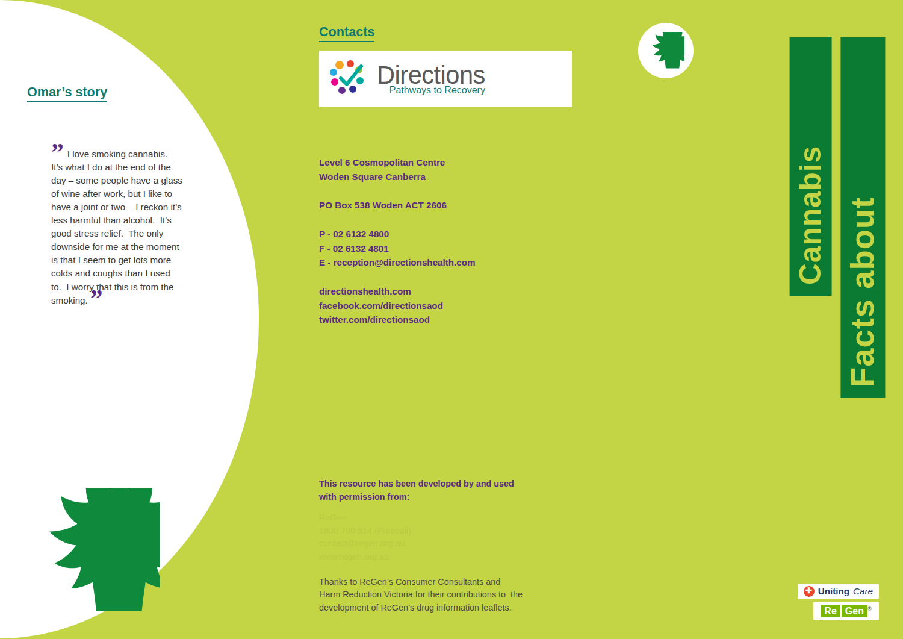Omar’s story
”I love smoking cannabis. It’s what I do at the end of the day – some people have a glass of wine after work, but I like to have a joint or two – I reckon it’s less harmful than alcohol. It’s good stress relief. The only downside for me at the moment is that I seem to get lots more colds and coughs than I used to. I worry that this is from the smoking.”
Contacts
Directions
Pathways to Recovery
Level 6 Cosmopolitan Centre
Woden Square Canberra
PO Box 538 Woden ACT 2606
P - 02 6132 4800
F - 02 6132 4801
E - reception@directionshealth.com
directionshealth.com
facebook.com/directionsaod
twitter.com/directionsaod
This resource has been developed by and used
with permission from:
ReGen
1800 700 514 (Freecall)
contact@regen.org.au
www.regen.org.au
Thanks to ReGen’s Consumer Consultants and
Harm Reduction Victoria for their contributions to the
development of ReGen’s drug information leaflets.
Cannabis Facts about
✚UnitingCare
Re Gen®